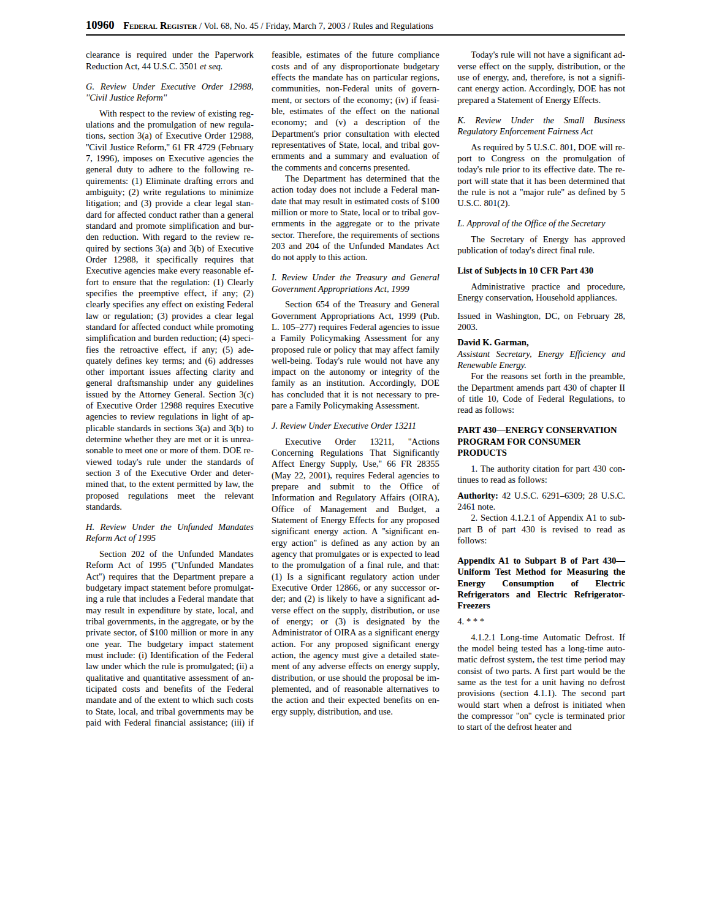10960 Federal Register / Vol. 68, No. 45 / Friday, March 7, 2003 / Rules and Regulations
clearance is required under the Paperwork Reduction Act, 44 U.S.C. 3501 et seq.
G. Review Under Executive Order 12988, ''Civil Justice Reform''
With respect to the review of existing regulations and the promulgation of new regulations, section 3(a) of Executive Order 12988, ''Civil Justice Reform,'' 61 FR 4729 (February 7, 1996), imposes on Executive agencies the general duty to adhere to the following requirements: (1) Eliminate drafting errors and ambiguity; (2) write regulations to minimize litigation; and (3) provide a clear legal standard for affected conduct rather than a general standard and promote simplification and burden reduction. With regard to the review required by sections 3(a) and 3(b) of Executive Order 12988, it specifically requires that Executive agencies make every reasonable effort to ensure that the regulation: (1) Clearly specifies the preemptive effect, if any; (2) clearly specifies any effect on existing Federal law or regulation; (3) provides a clear legal standard for affected conduct while promoting simplification and burden reduction; (4) specifies the retroactive effect, if any; (5) adequately defines key terms; and (6) addresses other important issues affecting clarity and general draftsmanship under any guidelines issued by the Attorney General. Section 3(c) of Executive Order 12988 requires Executive agencies to review regulations in light of applicable standards in sections 3(a) and 3(b) to determine whether they are met or it is unreasonable to meet one or more of them. DOE reviewed today's rule under the standards of section 3 of the Executive Order and determined that, to the extent permitted by law, the proposed regulations meet the relevant standards.
H. Review Under the Unfunded Mandates Reform Act of 1995
Section 202 of the Unfunded Mandates Reform Act of 1995 (''Unfunded Mandates Act'') requires that the Department prepare a budgetary impact statement before promulgating a rule that includes a Federal mandate that may result in expenditure by state, local, and tribal governments, in the aggregate, or by the private sector, of $100 million or more in any one year. The budgetary impact statement must include: (i) Identification of the Federal law under which the rule is promulgated; (ii) a qualitative and quantitative assessment of anticipated costs and benefits of the Federal mandate and of the extent to which such costs to State, local, and tribal governments may be paid with Federal financial assistance; (iii) if feasible, estimates of the future compliance costs and of any disproportionate budgetary effects the mandate has on particular regions, communities, non-Federal units of government, or sectors of the economy; (iv) if feasible, estimates of the effect on the national economy; and (v) a description of the Department's prior consultation with elected representatives of State, local, and tribal governments and a summary and evaluation of the comments and concerns presented.
The Department has determined that the action today does not include a Federal mandate that may result in estimated costs of $100 million or more to State, local or to tribal governments in the aggregate or to the private sector. Therefore, the requirements of sections 203 and 204 of the Unfunded Mandates Act do not apply to this action.
I. Review Under the Treasury and General Government Appropriations Act, 1999
Section 654 of the Treasury and General Government Appropriations Act, 1999 (Pub. L. 105–277) requires Federal agencies to issue a Family Policymaking Assessment for any proposed rule or policy that may affect family well-being. Today's rule would not have any impact on the autonomy or integrity of the family as an institution. Accordingly, DOE has concluded that it is not necessary to prepare a Family Policymaking Assessment.
J. Review Under Executive Order 13211
Executive Order 13211, ''Actions Concerning Regulations That Significantly Affect Energy Supply, Use,'' 66 FR 28355 (May 22, 2001), requires Federal agencies to prepare and submit to the Office of Information and Regulatory Affairs (OIRA), Office of Management and Budget, a Statement of Energy Effects for any proposed significant energy action. A ''significant energy action'' is defined as any action by an agency that promulgates or is expected to lead to the promulgation of a final rule, and that: (1) Is a significant regulatory action under Executive Order 12866, or any successor order; and (2) is likely to have a significant adverse effect on the supply, distribution, or use of energy; or (3) is designated by the Administrator of OIRA as a significant energy action. For any proposed significant energy action, the agency must give a detailed statement of any adverse effects on energy supply, distribution, or use should the proposal be implemented, and of reasonable alternatives to the action and their expected benefits on energy supply, distribution, and use.
Today's rule will not have a significant adverse effect on the supply, distribution, or the use of energy, and, therefore, is not a significant energy action. Accordingly, DOE has not prepared a Statement of Energy Effects.
K. Review Under the Small Business Regulatory Enforcement Fairness Act
As required by 5 U.S.C. 801, DOE will report to Congress on the promulgation of today's rule prior to its effective date. The report will state that it has been determined that the rule is not a ''major rule'' as defined by 5 U.S.C. 801(2).
L. Approval of the Office of the Secretary
The Secretary of Energy has approved publication of today's direct final rule.
List of Subjects in 10 CFR Part 430
Administrative practice and procedure, Energy conservation, Household appliances.
Issued in Washington, DC, on February 28, 2003.
David K. Garman,
Assistant Secretary, Energy Efficiency and Renewable Energy.
For the reasons set forth in the preamble, the Department amends part 430 of chapter II of title 10, Code of Federal Regulations, to read as follows:
PART 430—ENERGY CONSERVATION PROGRAM FOR CONSUMER PRODUCTS
1. The authority citation for part 430 continues to read as follows:
Authority: 42 U.S.C. 6291–6309; 28 U.S.C. 2461 note.
2. Section 4.1.2.1 of Appendix A1 to subpart B of part 430 is revised to read as follows:
Appendix A1 to Subpart B of Part 430—Uniform Test Method for Measuring the Energy Consumption of Electric Refrigerators and Electric Refrigerator-Freezers
4. * * *
4.1.2.1 Long-time Automatic Defrost. If the model being tested has a long-time automatic defrost system, the test time period may consist of two parts. A first part would be the same as the test for a unit having no defrost provisions (section 4.1.1). The second part would start when a defrost is initiated when the compressor ''on'' cycle is terminated prior to start of the defrost heater and